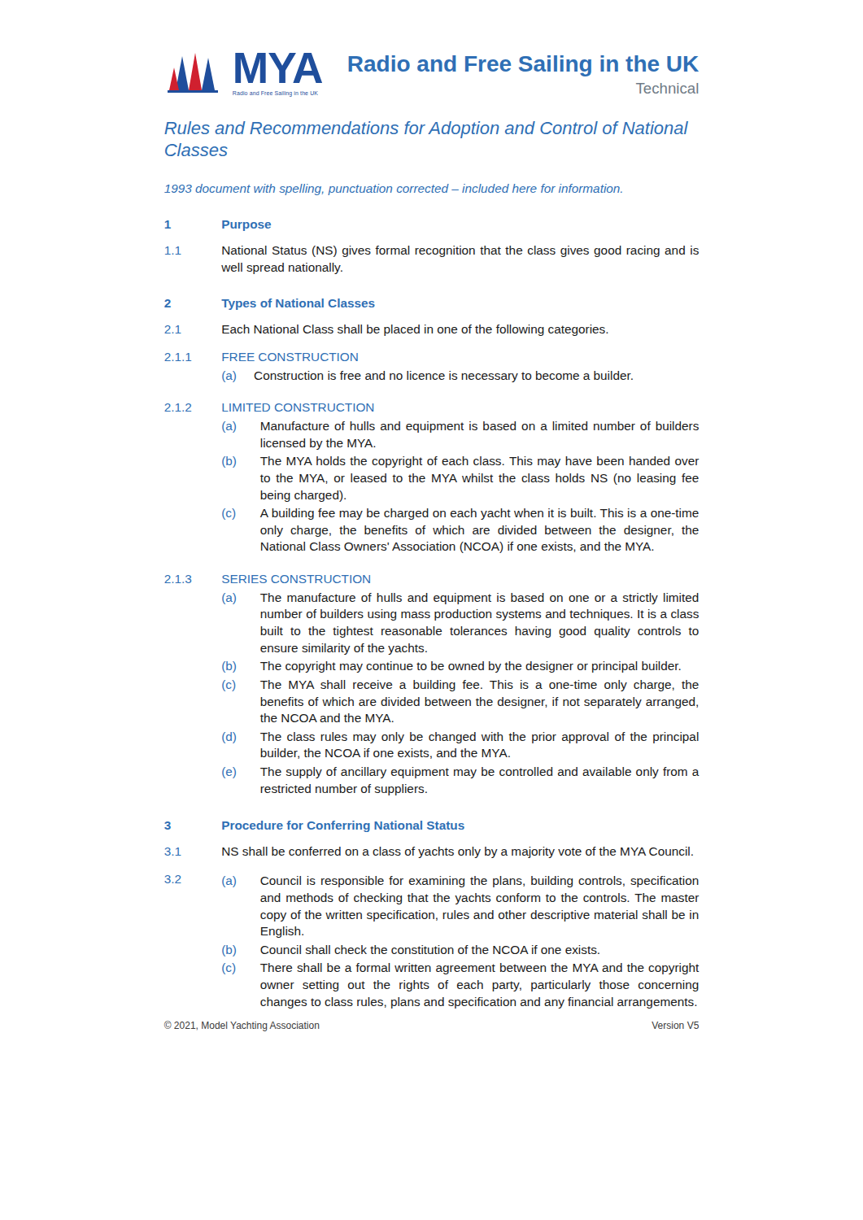MYA
Radio and Free Sailing in the UK
Radio and Free Sailing in the UK
Technical
Rules and Recommendations for Adoption and Control of National Classes
1993 document with spelling, punctuation corrected – included here for information.
1
Purpose
1.1
National Status (NS) gives formal recognition that the class gives good racing and is well spread nationally.
2
Types of National Classes
2.1
Each National Class shall be placed in one of the following categories.
2.1.1
FREE CONSTRUCTION
(a) Construction is free and no licence is necessary to become a builder.
2.1.2
LIMITED CONSTRUCTION
(a) Manufacture of hulls and equipment is based on a limited number of builders licensed by the MYA.
(b) The MYA holds the copyright of each class. This may have been handed over to the MYA, or leased to the MYA whilst the class holds NS (no leasing fee being charged).
(c) A building fee may be charged on each yacht when it is built. This is a one-time only charge, the benefits of which are divided between the designer, the National Class Owners' Association (NCOA) if one exists, and the MYA.
2.1.3
SERIES CONSTRUCTION
(a) The manufacture of hulls and equipment is based on one or a strictly limited number of builders using mass production systems and techniques. It is a class built to the tightest reasonable tolerances having good quality controls to ensure similarity of the yachts.
(b) The copyright may continue to be owned by the designer or principal builder.
(c) The MYA shall receive a building fee. This is a one-time only charge, the benefits of which are divided between the designer, if not separately arranged, the NCOA and the MYA.
(d) The class rules may only be changed with the prior approval of the principal builder, the NCOA if one exists, and the MYA.
(e) The supply of ancillary equipment may be controlled and available only from a restricted number of suppliers.
3
Procedure for Conferring National Status
3.1
NS shall be conferred on a class of yachts only by a majority vote of the MYA Council.
3.2
(a) Council is responsible for examining the plans, building controls, specification and methods of checking that the yachts conform to the controls. The master copy of the written specification, rules and other descriptive material shall be in English.
(b) Council shall check the constitution of the NCOA if one exists.
(c) There shall be a formal written agreement between the MYA and the copyright owner setting out the rights of each party, particularly those concerning changes to class rules, plans and specification and any financial arrangements.
© 2021, Model Yachting Association
Version V5